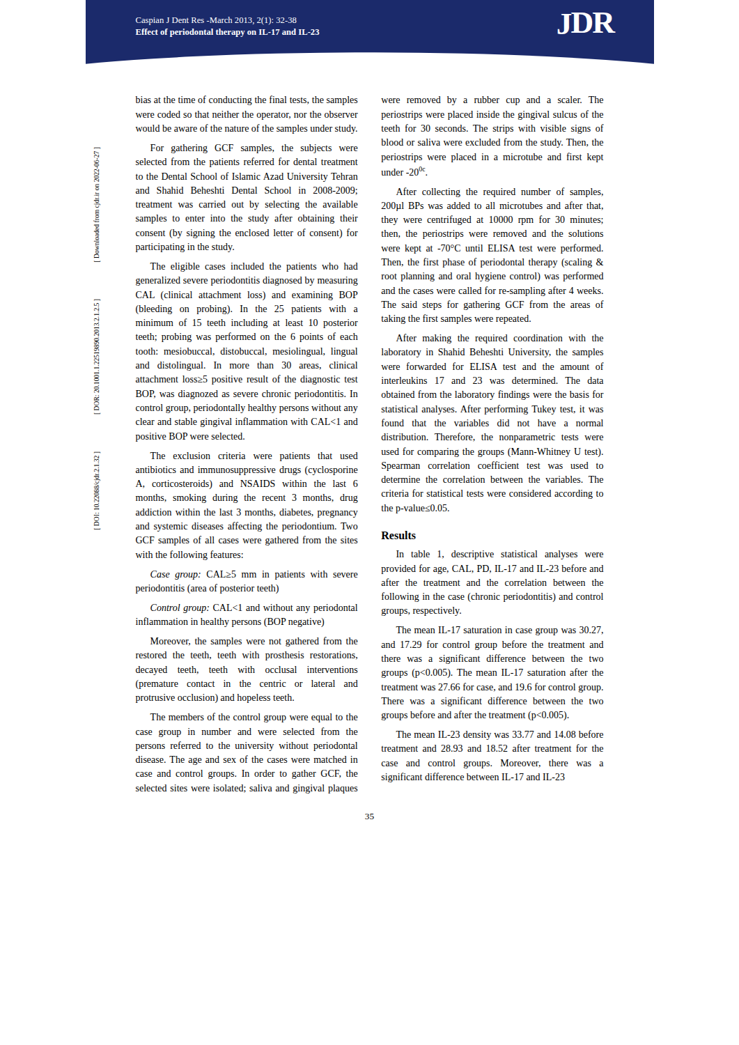Caspian J Dent Res -March 2013, 2(1): 32-38
Effect of periodontal therapy on IL-17 and IL-23
JDR
[ Downloaded from cjdr.ir on 2022-06-27 ]
[ DOR: 20.1001.1.22519890.2013.2.1.2.5 ]
[ DOI: 10.22088/cjdr.2.1.32 ]
bias at the time of conducting the final tests, the samples were coded so that neither the operator, nor the observer would be aware of the nature of the samples under study.
For gathering GCF samples, the subjects were selected from the patients referred for dental treatment to the Dental School of Islamic Azad University Tehran and Shahid Beheshti Dental School in 2008-2009; treatment was carried out by selecting the available samples to enter into the study after obtaining their consent (by signing the enclosed letter of consent) for participating in the study.
The eligible cases included the patients who had generalized severe periodontitis diagnosed by measuring CAL (clinical attachment loss) and examining BOP (bleeding on probing). In the 25 patients with a minimum of 15 teeth including at least 10 posterior teeth; probing was performed on the 6 points of each tooth: mesiobuccal, distobuccal, mesiolingual, lingual and distolingual. In more than 30 areas, clinical attachment loss≥5 positive result of the diagnostic test BOP, was diagnozed as severe chronic periodontitis. In control group, periodontally healthy persons without any clear and stable gingival inflammation with CAL<1 and positive BOP were selected.
The exclusion criteria were patients that used antibiotics and immunosuppressive drugs (cyclosporine A, corticosteroids) and NSAIDS within the last 6 months, smoking during the recent 3 months, drug addiction within the last 3 months, diabetes, pregnancy and systemic diseases affecting the periodontium. Two GCF samples of all cases were gathered from the sites with the following features:
Case group: CAL≥5 mm in patients with severe periodontitis (area of posterior teeth)
Control group: CAL<1 and without any periodontal inflammation in healthy persons (BOP negative)
Moreover, the samples were not gathered from the restored the teeth, teeth with prosthesis restorations, decayed teeth, teeth with occlusal interventions (premature contact in the centric or lateral and protrusive occlusion) and hopeless teeth.
The members of the control group were equal to the case group in number and were selected from the persons referred to the university without periodontal disease. The age and sex of the cases were matched in case and control groups. In order to gather GCF, the selected sites were isolated; saliva and gingival plaques were removed by a rubber cup and a scaler. The periostrips were placed inside the gingival sulcus of the teeth for 30 seconds. The strips with visible signs of blood or saliva were excluded from the study. Then, the periostrips were placed in a microtube and first kept under -200c.
After collecting the required number of samples, 200µl BPs was added to all microtubes and after that, they were centrifuged at 10000 rpm for 30 minutes; then, the periostrips were removed and the solutions were kept at -70°C until ELISA test were performed. Then, the first phase of periodontal therapy (scaling & root planning and oral hygiene control) was performed and the cases were called for re-sampling after 4 weeks. The said steps for gathering GCF from the areas of taking the first samples were repeated.
After making the required coordination with the laboratory in Shahid Beheshti University, the samples were forwarded for ELISA test and the amount of interleukins 17 and 23 was determined. The data obtained from the laboratory findings were the basis for statistical analyses. After performing Tukey test, it was found that the variables did not have a normal distribution. Therefore, the nonparametric tests were used for comparing the groups (Mann-Whitney U test). Spearman correlation coefficient test was used to determine the correlation between the variables. The criteria for statistical tests were considered according to the p-value≤0.05.
Results
In table 1, descriptive statistical analyses were provided for age, CAL, PD, IL-17 and IL-23 before and after the treatment and the correlation between the following in the case (chronic periodontitis) and control groups, respectively.
The mean IL-17 saturation in case group was 30.27, and 17.29 for control group before the treatment and there was a significant difference between the two groups (p<0.005). The mean IL-17 saturation after the treatment was 27.66 for case, and 19.6 for control group. There was a significant difference between the two groups before and after the treatment (p<0.005).
The mean IL-23 density was 33.77 and 14.08 before treatment and 28.93 and 18.52 after treatment for the case and control groups. Moreover, there was a significant difference between IL-17 and IL-23
35